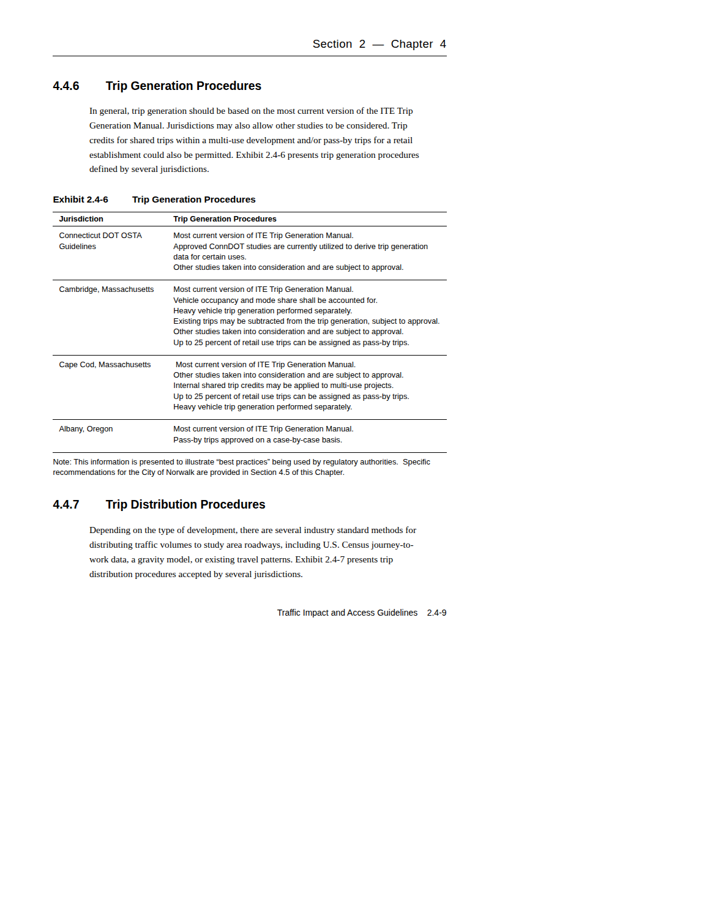Section 2 — Chapter 4
4.4.6 Trip Generation Procedures
In general, trip generation should be based on the most current version of the ITE Trip Generation Manual. Jurisdictions may also allow other studies to be considered. Trip credits for shared trips within a multi-use development and/or pass-by trips for a retail establishment could also be permitted. Exhibit 2.4-6 presents trip generation procedures defined by several jurisdictions.
Exhibit 2.4-6 Trip Generation Procedures
| Jurisdiction | Trip Generation Procedures |
| --- | --- |
| Connecticut DOT OSTA Guidelines | Most current version of ITE Trip Generation Manual. Approved ConnDOT studies are currently utilized to derive trip generation data for certain uses. Other studies taken into consideration and are subject to approval. |
| Cambridge, Massachusetts | Most current version of ITE Trip Generation Manual. Vehicle occupancy and mode share shall be accounted for. Heavy vehicle trip generation performed separately. Existing trips may be subtracted from the trip generation, subject to approval. Other studies taken into consideration and are subject to approval. Up to 25 percent of retail use trips can be assigned as pass-by trips. |
| Cape Cod, Massachusetts | Most current version of ITE Trip Generation Manual. Other studies taken into consideration and are subject to approval. Internal shared trip credits may be applied to multi-use projects. Up to 25 percent of retail use trips can be assigned as pass-by trips. Heavy vehicle trip generation performed separately. |
| Albany, Oregon | Most current version of ITE Trip Generation Manual. Pass-by trips approved on a case-by-case basis. |
Note: This information is presented to illustrate “best practices” being used by regulatory authorities. Specific recommendations for the City of Norwalk are provided in Section 4.5 of this Chapter.
4.4.7 Trip Distribution Procedures
Depending on the type of development, there are several industry standard methods for distributing traffic volumes to study area roadways, including U.S. Census journey-to-work data, a gravity model, or existing travel patterns. Exhibit 2.4-7 presents trip distribution procedures accepted by several jurisdictions.
Traffic Impact and Access Guidelines2.4-9